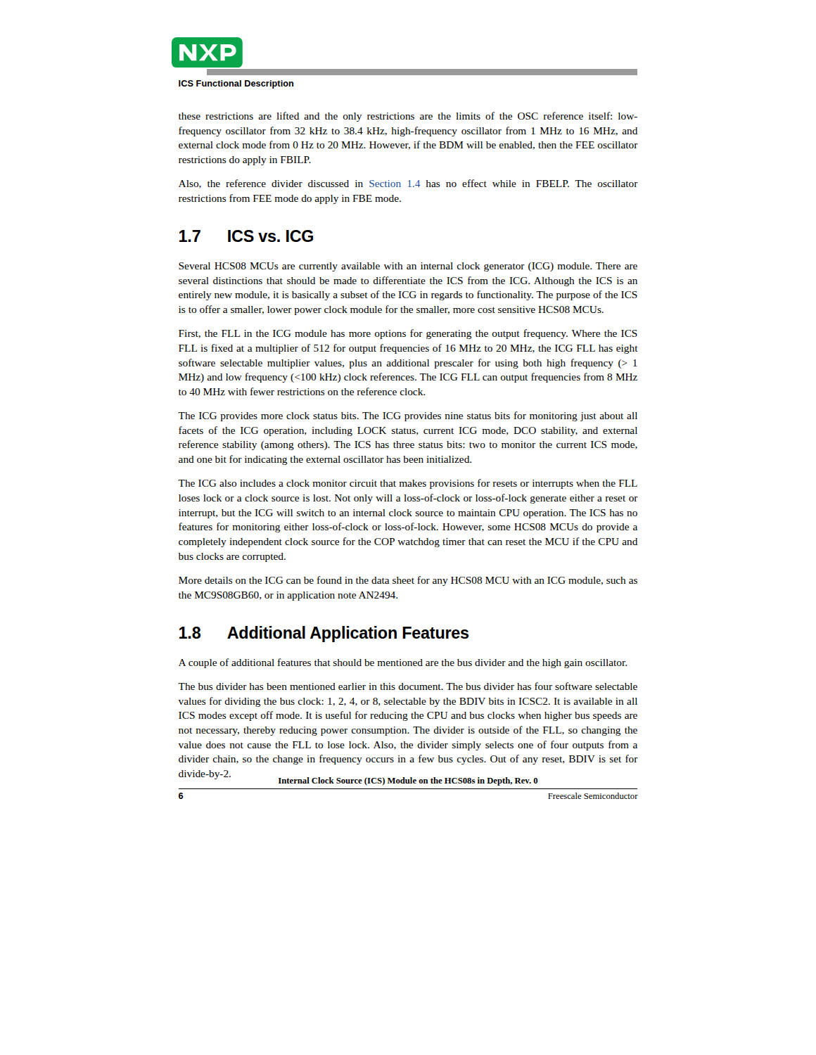ICS Functional Description
these restrictions are lifted and the only restrictions are the limits of the OSC reference itself: low-frequency oscillator from 32 kHz to 38.4 kHz, high-frequency oscillator from 1 MHz to 16 MHz, and external clock mode from 0 Hz to 20 MHz. However, if the BDM will be enabled, then the FEE oscillator restrictions do apply in FBILP.
Also, the reference divider discussed in Section 1.4 has no effect while in FBELP. The oscillator restrictions from FEE mode do apply in FBE mode.
1.7 ICS vs. ICG
Several HCS08 MCUs are currently available with an internal clock generator (ICG) module. There are several distinctions that should be made to differentiate the ICS from the ICG. Although the ICS is an entirely new module, it is basically a subset of the ICG in regards to functionality. The purpose of the ICS is to offer a smaller, lower power clock module for the smaller, more cost sensitive HCS08 MCUs.
First, the FLL in the ICG module has more options for generating the output frequency. Where the ICS FLL is fixed at a multiplier of 512 for output frequencies of 16 MHz to 20 MHz, the ICG FLL has eight software selectable multiplier values, plus an additional prescaler for using both high frequency (> 1 MHz) and low frequency (<100 kHz) clock references. The ICG FLL can output frequencies from 8 MHz to 40 MHz with fewer restrictions on the reference clock.
The ICG provides more clock status bits. The ICG provides nine status bits for monitoring just about all facets of the ICG operation, including LOCK status, current ICG mode, DCO stability, and external reference stability (among others). The ICS has three status bits: two to monitor the current ICS mode, and one bit for indicating the external oscillator has been initialized.
The ICG also includes a clock monitor circuit that makes provisions for resets or interrupts when the FLL loses lock or a clock source is lost. Not only will a loss-of-clock or loss-of-lock generate either a reset or interrupt, but the ICG will switch to an internal clock source to maintain CPU operation. The ICS has no features for monitoring either loss-of-clock or loss-of-lock. However, some HCS08 MCUs do provide a completely independent clock source for the COP watchdog timer that can reset the MCU if the CPU and bus clocks are corrupted.
More details on the ICG can be found in the data sheet for any HCS08 MCU with an ICG module, such as the MC9S08GB60, or in application note AN2494.
1.8 Additional Application Features
A couple of additional features that should be mentioned are the bus divider and the high gain oscillator.
The bus divider has been mentioned earlier in this document. The bus divider has four software selectable values for dividing the bus clock: 1, 2, 4, or 8, selectable by the BDIV bits in ICSC2. It is available in all ICS modes except off mode. It is useful for reducing the CPU and bus clocks when higher bus speeds are not necessary, thereby reducing power consumption. The divider is outside of the FLL, so changing the value does not cause the FLL to lose lock. Also, the divider simply selects one of four outputs from a divider chain, so the change in frequency occurs in a few bus cycles. Out of any reset, BDIV is set for divide-by-2.
Internal Clock Source (ICS) Module on the HCS08s in Depth, Rev. 0
6
Freescale Semiconductor